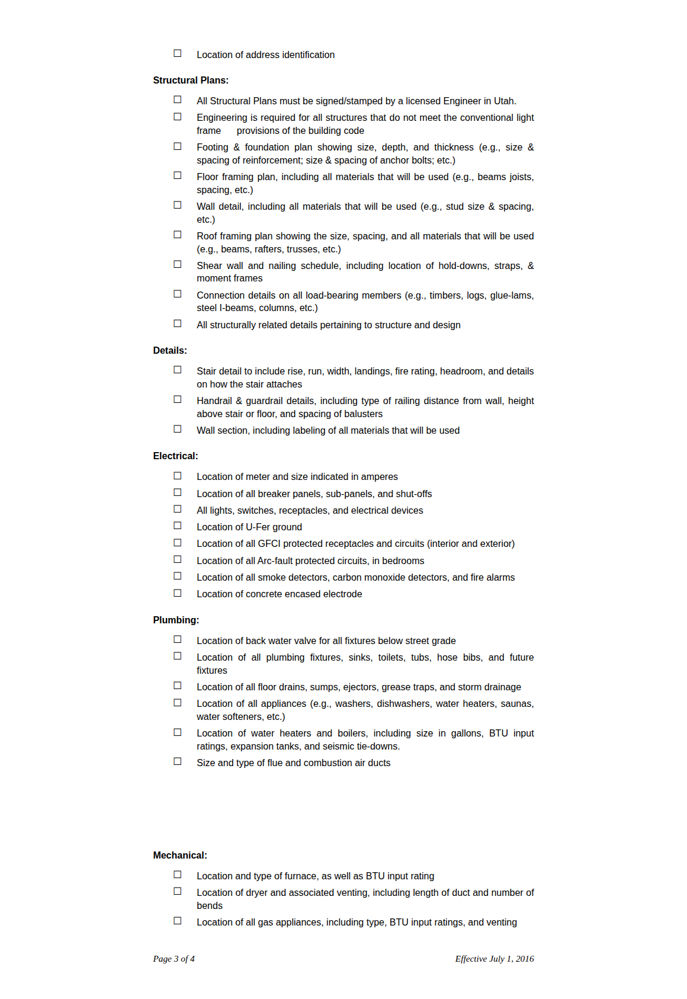Location of address identification
Structural Plans:
All Structural Plans must be signed/stamped by a licensed Engineer in Utah.
Engineering is required for all structures that do not meet the conventional light frame provisions of the building code
Footing & foundation plan showing size, depth, and thickness (e.g., size & spacing of reinforcement; size & spacing of anchor bolts; etc.)
Floor framing plan, including all materials that will be used (e.g., beams joists, spacing, etc.)
Wall detail, including all materials that will be used (e.g., stud size & spacing, etc.)
Roof framing plan showing the size, spacing, and all materials that will be used (e.g., beams, rafters, trusses, etc.)
Shear wall and nailing schedule, including location of hold-downs, straps, & moment frames
Connection details on all load-bearing members (e.g., timbers, logs, glue-lams, steel I-beams, columns, etc.)
All structurally related details pertaining to structure and design
Details:
Stair detail to include rise, run, width, landings, fire rating, headroom, and details on how the stair attaches
Handrail & guardrail details, including type of railing distance from wall, height above stair or floor, and spacing of balusters
Wall section, including labeling of all materials that will be used
Electrical:
Location of meter and size indicated in amperes
Location of all breaker panels, sub-panels, and shut-offs
All lights, switches, receptacles, and electrical devices
Location of U-Fer ground
Location of all GFCI protected receptacles and circuits (interior and exterior)
Location of all Arc-fault protected circuits, in bedrooms
Location of all smoke detectors, carbon monoxide detectors, and fire alarms
Location of concrete encased electrode
Plumbing:
Location of back water valve for all fixtures below street grade
Location of all plumbing fixtures, sinks, toilets, tubs, hose bibs, and future fixtures
Location of all floor drains, sumps, ejectors, grease traps, and storm drainage
Location of all appliances (e.g., washers, dishwashers, water heaters, saunas, water softeners, etc.)
Location of water heaters and boilers, including size in gallons, BTU input ratings, expansion tanks, and seismic tie-downs.
Size and type of flue and combustion air ducts
Mechanical:
Location and type of furnace, as well as BTU input rating
Location of dryer and associated venting, including length of duct and number of bends
Location of all gas appliances, including type, BTU input ratings, and venting
Page 3 of 4 Effective July 1, 2016